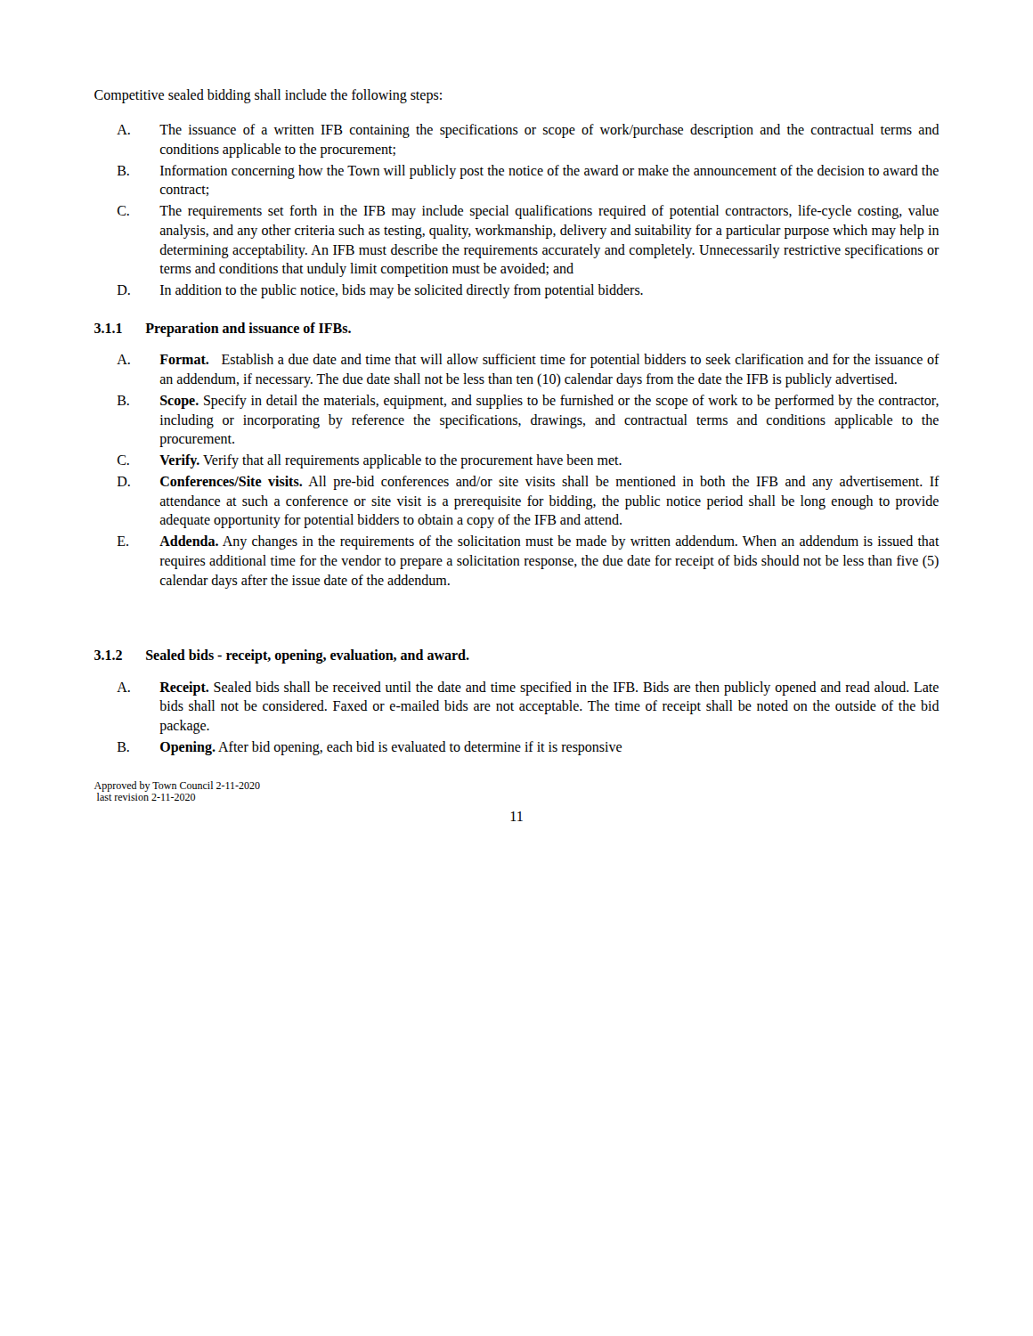Competitive sealed bidding shall include the following steps:
A. The issuance of a written IFB containing the specifications or scope of work/purchase description and the contractual terms and conditions applicable to the procurement;
B. Information concerning how the Town will publicly post the notice of the award or make the announcement of the decision to award the contract;
C. The requirements set forth in the IFB may include special qualifications required of potential contractors, life-cycle costing, value analysis, and any other criteria such as testing, quality, workmanship, delivery and suitability for a particular purpose which may help in determining acceptability. An IFB must describe the requirements accurately and completely. Unnecessarily restrictive specifications or terms and conditions that unduly limit competition must be avoided; and
D. In addition to the public notice, bids may be solicited directly from potential bidders.
3.1.1 Preparation and issuance of IFBs.
A. Format. Establish a due date and time that will allow sufficient time for potential bidders to seek clarification and for the issuance of an addendum, if necessary. The due date shall not be less than ten (10) calendar days from the date the IFB is publicly advertised.
B. Scope. Specify in detail the materials, equipment, and supplies to be furnished or the scope of work to be performed by the contractor, including or incorporating by reference the specifications, drawings, and contractual terms and conditions applicable to the procurement.
C. Verify. Verify that all requirements applicable to the procurement have been met.
D. Conferences/Site visits. All pre-bid conferences and/or site visits shall be mentioned in both the IFB and any advertisement. If attendance at such a conference or site visit is a prerequisite for bidding, the public notice period shall be long enough to provide adequate opportunity for potential bidders to obtain a copy of the IFB and attend.
E. Addenda. Any changes in the requirements of the solicitation must be made by written addendum. When an addendum is issued that requires additional time for the vendor to prepare a solicitation response, the due date for receipt of bids should not be less than five (5) calendar days after the issue date of the addendum.
3.1.2 Sealed bids - receipt, opening, evaluation, and award.
A. Receipt. Sealed bids shall be received until the date and time specified in the IFB. Bids are then publicly opened and read aloud. Late bids shall not be considered. Faxed or e-mailed bids are not acceptable. The time of receipt shall be noted on the outside of the bid package.
B. Opening. After bid opening, each bid is evaluated to determine if it is responsive
Approved by Town Council 2-11-2020
last revision 2-11-2020
11